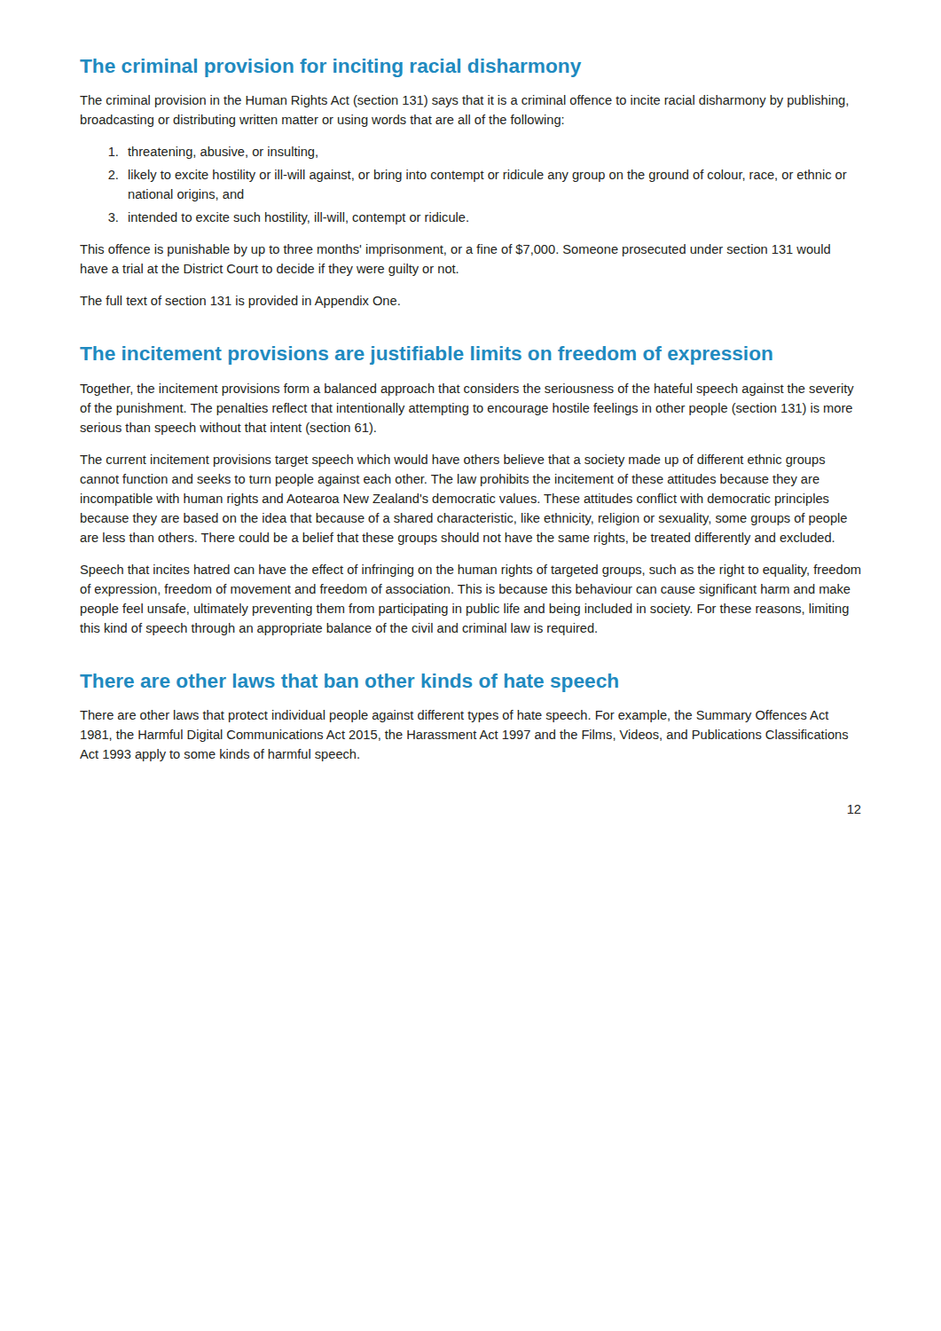The criminal provision for inciting racial disharmony
The criminal provision in the Human Rights Act (section 131) says that it is a criminal offence to incite racial disharmony by publishing, broadcasting or distributing written matter or using words that are all of the following:
threatening, abusive, or insulting,
likely to excite hostility or ill-will against, or bring into contempt or ridicule any group on the ground of colour, race, or ethnic or national origins, and
intended to excite such hostility, ill-will, contempt or ridicule.
This offence is punishable by up to three months' imprisonment, or a fine of $7,000. Someone prosecuted under section 131 would have a trial at the District Court to decide if they were guilty or not.
The full text of section 131 is provided in Appendix One.
The incitement provisions are justifiable limits on freedom of expression
Together, the incitement provisions form a balanced approach that considers the seriousness of the hateful speech against the severity of the punishment. The penalties reflect that intentionally attempting to encourage hostile feelings in other people (section 131) is more serious than speech without that intent (section 61).
The current incitement provisions target speech which would have others believe that a society made up of different ethnic groups cannot function and seeks to turn people against each other. The law prohibits the incitement of these attitudes because they are incompatible with human rights and Aotearoa New Zealand's democratic values. These attitudes conflict with democratic principles because they are based on the idea that because of a shared characteristic, like ethnicity, religion or sexuality, some groups of people are less than others. There could be a belief that these groups should not have the same rights, be treated differently and excluded.
Speech that incites hatred can have the effect of infringing on the human rights of targeted groups, such as the right to equality, freedom of expression, freedom of movement and freedom of association. This is because this behaviour can cause significant harm and make people feel unsafe, ultimately preventing them from participating in public life and being included in society. For these reasons, limiting this kind of speech through an appropriate balance of the civil and criminal law is required.
There are other laws that ban other kinds of hate speech
There are other laws that protect individual people against different types of hate speech. For example, the Summary Offences Act 1981, the Harmful Digital Communications Act 2015, the Harassment Act 1997 and the Films, Videos, and Publications Classifications Act 1993 apply to some kinds of harmful speech.
12